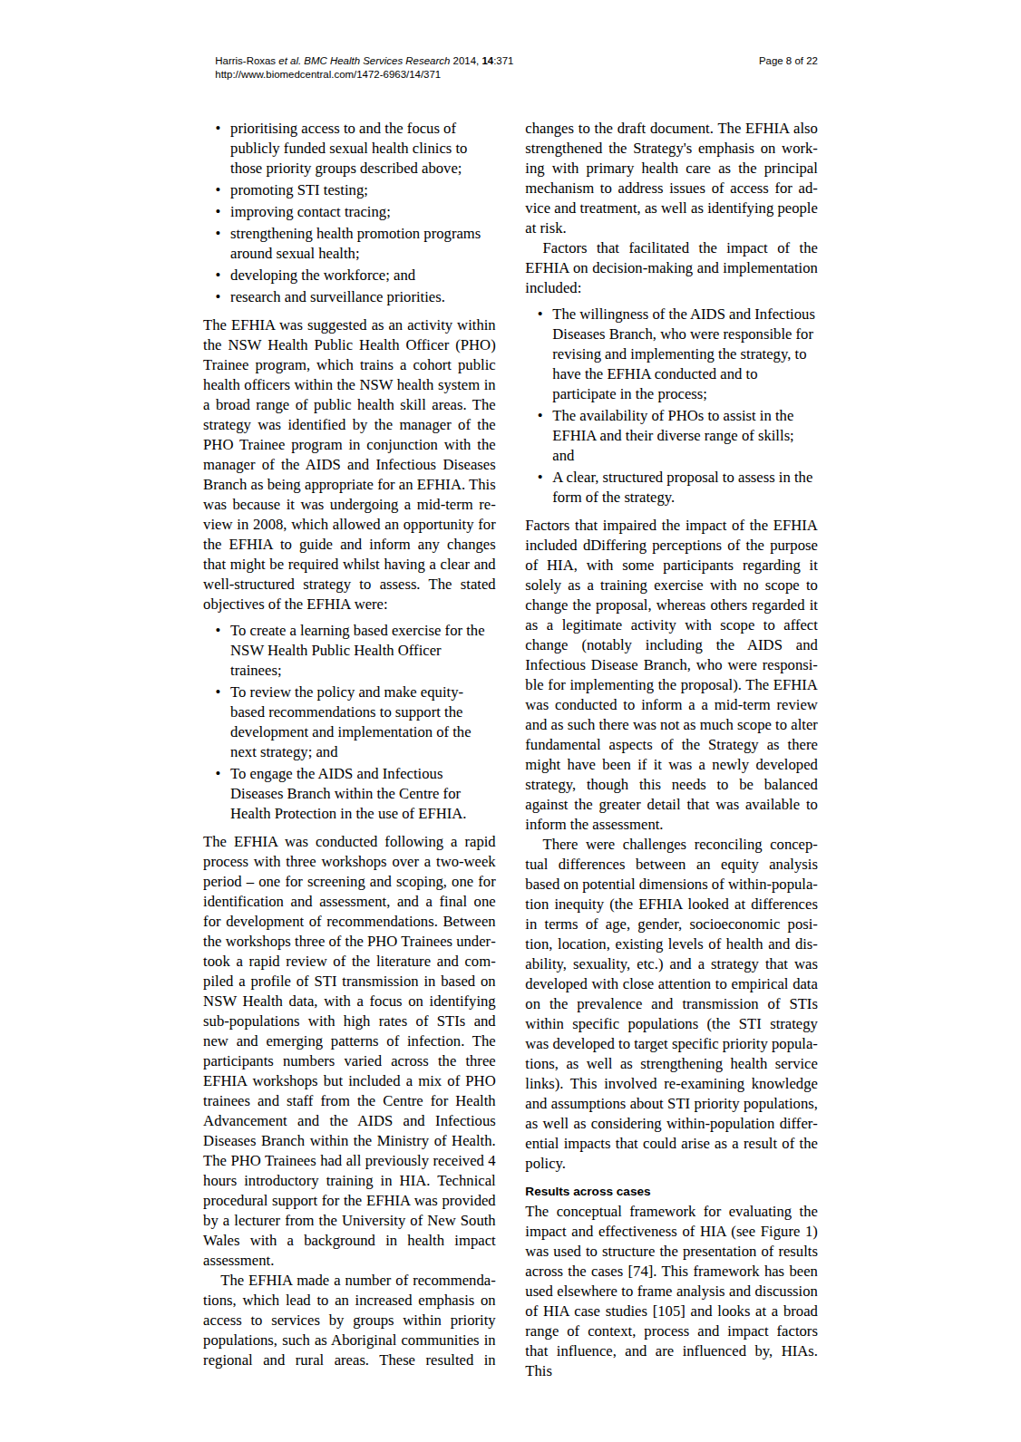Harris-Roxas et al. BMC Health Services Research 2014, 14:371
http://www.biomedcentral.com/1472-6963/14/371
Page 8 of 22
prioritising access to and the focus of publicly funded sexual health clinics to those priority groups described above;
promoting STI testing;
improving contact tracing;
strengthening health promotion programs around sexual health;
developing the workforce; and
research and surveillance priorities.
The EFHIA was suggested as an activity within the NSW Health Public Health Officer (PHO) Trainee program, which trains a cohort public health officers within the NSW health system in a broad range of public health skill areas. The strategy was identified by the manager of the PHO Trainee program in conjunction with the manager of the AIDS and Infectious Diseases Branch as being appropriate for an EFHIA. This was because it was undergoing a mid-term review in 2008, which allowed an opportunity for the EFHIA to guide and inform any changes that might be required whilst having a clear and well-structured strategy to assess. The stated objectives of the EFHIA were:
To create a learning based exercise for the NSW Health Public Health Officer trainees;
To review the policy and make equity-based recommendations to support the development and implementation of the next strategy; and
To engage the AIDS and Infectious Diseases Branch within the Centre for Health Protection in the use of EFHIA.
The EFHIA was conducted following a rapid process with three workshops over a two-week period – one for screening and scoping, one for identification and assessment, and a final one for development of recommendations. Between the workshops three of the PHO Trainees undertook a rapid review of the literature and compiled a profile of STI transmission in based on NSW Health data, with a focus on identifying sub-populations with high rates of STIs and new and emerging patterns of infection. The participants numbers varied across the three EFHIA workshops but included a mix of PHO trainees and staff from the Centre for Health Advancement and the AIDS and Infectious Diseases Branch within the Ministry of Health. The PHO Trainees had all previously received 4 hours introductory training in HIA. Technical procedural support for the EFHIA was provided by a lecturer from the University of New South Wales with a background in health impact assessment.
The EFHIA made a number of recommendations, which lead to an increased emphasis on access to services by groups within priority populations, such as Aboriginal communities in regional and rural areas. These resulted in changes to the draft document. The EFHIA also strengthened the Strategy's emphasis on working with primary health care as the principal mechanism to address issues of access for advice and treatment, as well as identifying people at risk.
Factors that facilitated the impact of the EFHIA on decision-making and implementation included:
The willingness of the AIDS and Infectious Diseases Branch, who were responsible for revising and implementing the strategy, to have the EFHIA conducted and to participate in the process;
The availability of PHOs to assist in the EFHIA and their diverse range of skills; and
A clear, structured proposal to assess in the form of the strategy.
Factors that impaired the impact of the EFHIA included dDiffering perceptions of the purpose of HIA, with some participants regarding it solely as a training exercise with no scope to change the proposal, whereas others regarded it as a legitimate activity with scope to affect change (notably including the AIDS and Infectious Disease Branch, who were responsible for implementing the proposal). The EFHIA was conducted to inform a a mid-term review and as such there was not as much scope to alter fundamental aspects of the Strategy as there might have been if it was a newly developed strategy, though this needs to be balanced against the greater detail that was available to inform the assessment.
There were challenges reconciling conceptual differences between an equity analysis based on potential dimensions of within-population inequity (the EFHIA looked at differences in terms of age, gender, socioeconomic position, location, existing levels of health and disability, sexuality, etc.) and a strategy that was developed with close attention to empirical data on the prevalence and transmission of STIs within specific populations (the STI strategy was developed to target specific priority populations, as well as strengthening health service links). This involved re-examining knowledge and assumptions about STI priority populations, as well as considering within-population differential impacts that could arise as a result of the policy.
Results across cases
The conceptual framework for evaluating the impact and effectiveness of HIA (see Figure 1) was used to structure the presentation of results across the cases [74]. This framework has been used elsewhere to frame analysis and discussion of HIA case studies [105] and looks at a broad range of context, process and impact factors that influence, and are influenced by, HIAs. This